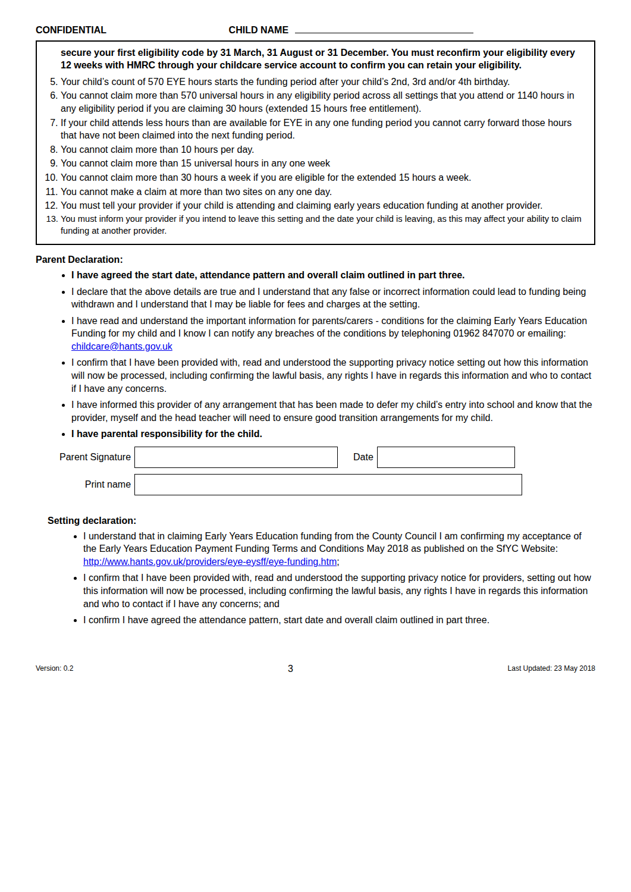CONFIDENTIAL
CHILD NAME
secure your first eligibility code by 31 March, 31 August or 31 December. You must reconfirm your eligibility every 12 weeks with HMRC through your childcare service account to confirm you can retain your eligibility.
Your child’s count of 570 EYE hours starts the funding period after your child’s 2nd, 3rd and/or 4th birthday.
You cannot claim more than 570 universal hours in any eligibility period across all settings that you attend or 1140 hours in any eligibility period if you are claiming 30 hours (extended 15 hours free entitlement).
If your child attends less hours than are available for EYE in any one funding period you cannot carry forward those hours that have not been claimed into the next funding period.
You cannot claim more than 10 hours per day.
You cannot claim more than 15 universal hours in any one week
You cannot claim more than 30 hours a week if you are eligible for the extended 15 hours a week.
You cannot make a claim at more than two sites on any one day.
You must tell your provider if your child is attending and claiming early years education funding at another provider.
You must inform your provider if you intend to leave this setting and the date your child is leaving, as this may affect your ability to claim funding at another provider.
Parent Declaration:
I have agreed the start date, attendance pattern and overall claim outlined in part three.
I declare that the above details are true and I understand that any false or incorrect information could lead to funding being withdrawn and I understand that I may be liable for fees and charges at the setting.
I have read and understand the important information for parents/carers - conditions for the claiming Early Years Education Funding for my child and I know I can notify any breaches of the conditions by telephoning 01962 847070 or emailing: childcare@hants.gov.uk
I confirm that I have been provided with, read and understood the supporting privacy notice setting out how this information will now be processed, including confirming the lawful basis, any rights I have in regards this information and who to contact if I have any concerns.
I have informed this provider of any arrangement that has been made to defer my child’s entry into school and know that the provider, myself and the head teacher will need to ensure good transition arrangements for my child.
I have parental responsibility for the child.
| Parent Signature | | Date | |
| Print name | |
Setting declaration:
I understand that in claiming Early Years Education funding from the County Council I am confirming my acceptance of the Early Years Education Payment Funding Terms and Conditions May 2018 as published on the SfYC Website: http://www.hants.gov.uk/providers/eye-eysff/eye-funding.htm;
I confirm that I have been provided with, read and understood the supporting privacy notice for providers, setting out how this information will now be processed, including confirming the lawful basis, any rights I have in regards this information and who to contact if I have any concerns; and
I confirm I have agreed the attendance pattern, start date and overall claim outlined in part three.
Version: 0.2
3
Last Updated: 23 May 2018